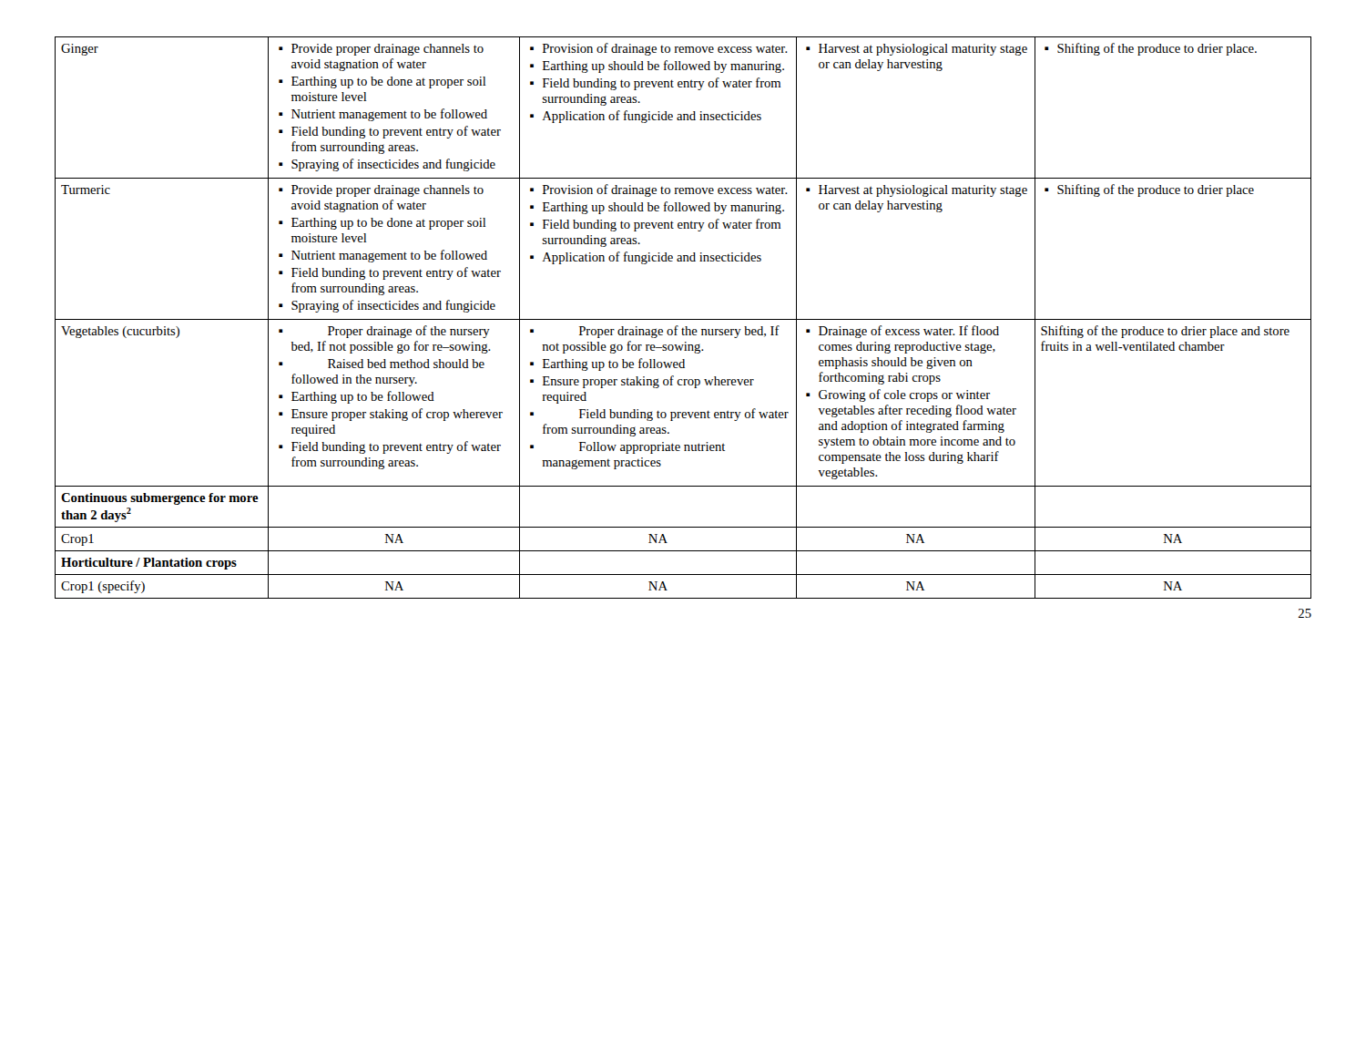| Ginger | Provide proper drainage channels to avoid stagnation of water Earthing up to be done at proper soil moisture level Nutrient management to be followed Field bunding to prevent entry of water from surrounding areas. Spraying of insecticides and fungicide | Provision of drainage to remove excess water. Earthing up should be followed by manuring. Field bunding to prevent entry of water from surrounding areas. Application of fungicide and insecticides | Harvest at physiological maturity stage or can delay harvesting | Shifting of the produce to drier place. |
| Turmeric | Provide proper drainage channels to avoid stagnation of water Earthing up to be done at proper soil moisture level Nutrient management to be followed Field bunding to prevent entry of water from surrounding areas. Spraying of insecticides and fungicide | Provision of drainage to remove excess water. Earthing up should be followed by manuring. Field bunding to prevent entry of water from surrounding areas. Application of fungicide and insecticides | Harvest at physiological maturity stage or can delay harvesting | Shifting of the produce to drier place |
| Vegetables (cucurbits) | Proper drainage of the nursery bed, If not possible go for re–sowing. Raised bed method should be followed in the nursery. Earthing up to be followed Ensure proper staking of crop wherever required Field bunding to prevent entry of water from surrounding areas. | Proper drainage of the nursery bed, If not possible go for re–sowing. Earthing up to be followed Ensure proper staking of crop wherever required Field bunding to prevent entry of water from surrounding areas. Follow appropriate nutrient management practices | Drainage of excess water. If flood comes during reproductive stage, emphasis should be given on forthcoming rabi crops Growing of cole crops or winter vegetables after receding flood water and adoption of integrated farming system to obtain more income and to compensate the loss during kharif vegetables. | Shifting of the produce to drier place and store fruits in a well-ventilated chamber |
| Continuous submergence for more than 2 days 2 | | | | |
| Crop1 | NA | NA | NA | NA |
| Horticulture / Plantation crops | | | | |
| Crop1 (specify) | NA | NA | NA | NA |
25